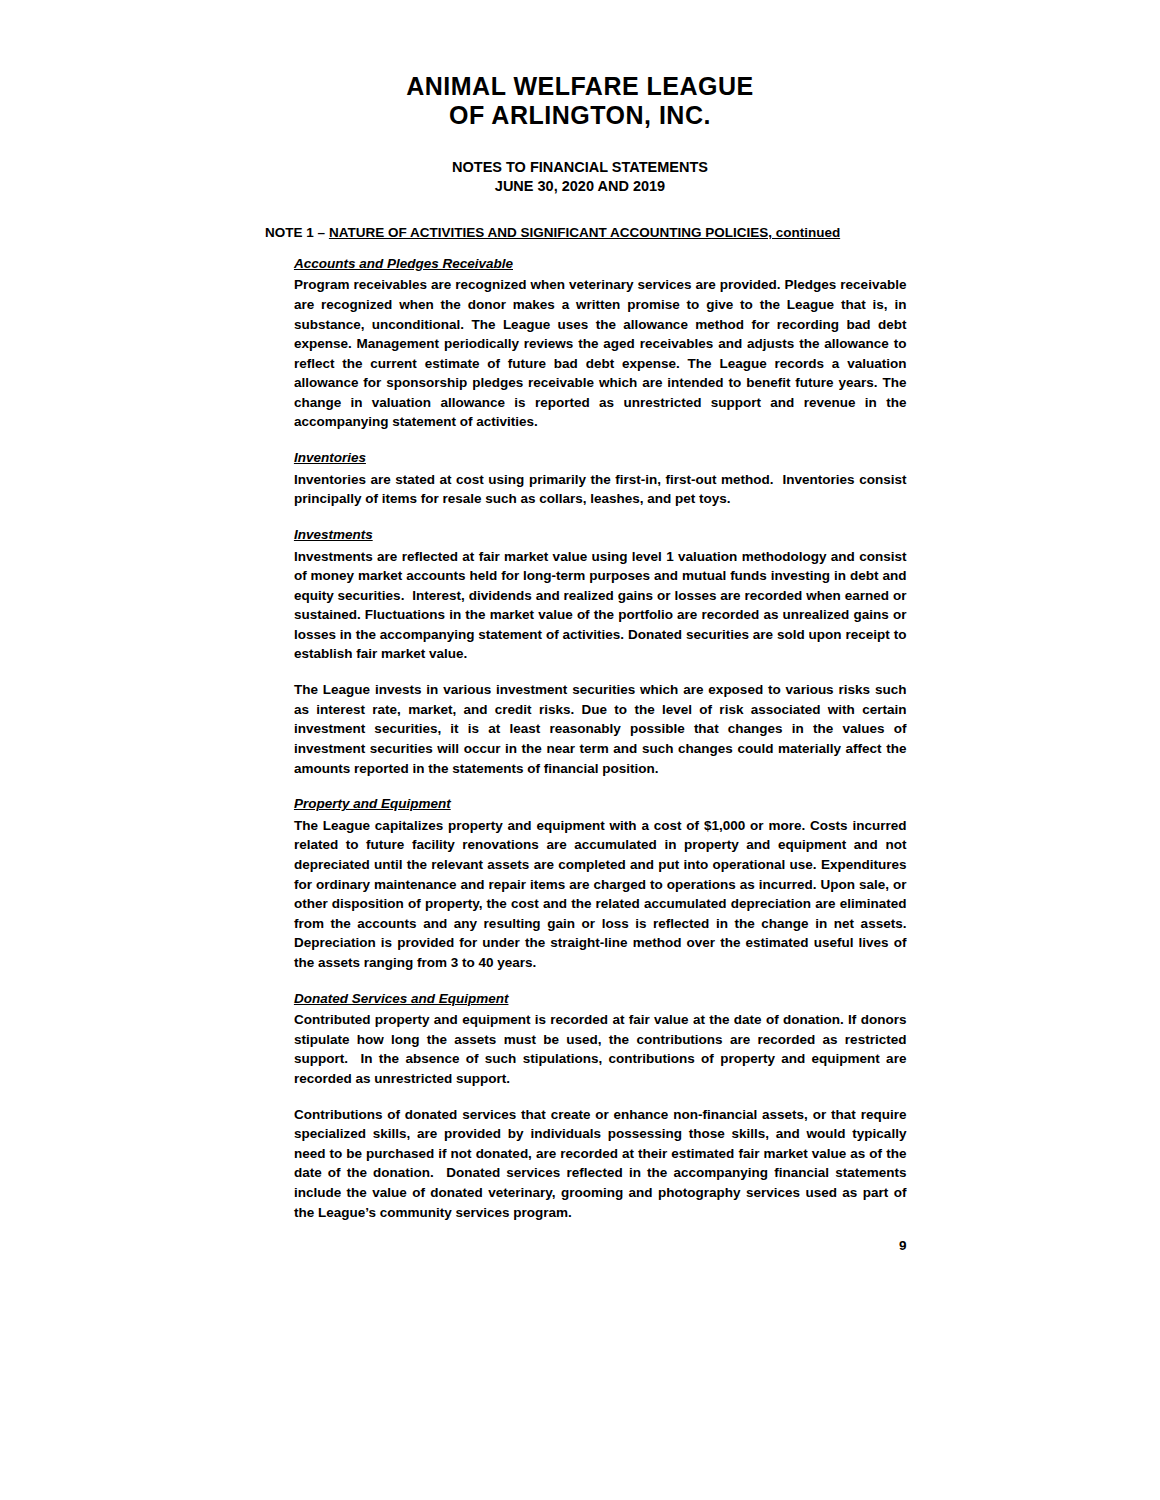ANIMAL WELFARE LEAGUE OF ARLINGTON, INC.
NOTES TO FINANCIAL STATEMENTS
JUNE 30, 2020 AND 2019
NOTE 1 – NATURE OF ACTIVITIES AND SIGNIFICANT ACCOUNTING POLICIES, continued
Accounts and Pledges Receivable
Program receivables are recognized when veterinary services are provided. Pledges receivable are recognized when the donor makes a written promise to give to the League that is, in substance, unconditional. The League uses the allowance method for recording bad debt expense. Management periodically reviews the aged receivables and adjusts the allowance to reflect the current estimate of future bad debt expense. The League records a valuation allowance for sponsorship pledges receivable which are intended to benefit future years. The change in valuation allowance is reported as unrestricted support and revenue in the accompanying statement of activities.
Inventories
Inventories are stated at cost using primarily the first-in, first-out method. Inventories consist principally of items for resale such as collars, leashes, and pet toys.
Investments
Investments are reflected at fair market value using level 1 valuation methodology and consist of money market accounts held for long-term purposes and mutual funds investing in debt and equity securities. Interest, dividends and realized gains or losses are recorded when earned or sustained. Fluctuations in the market value of the portfolio are recorded as unrealized gains or losses in the accompanying statement of activities. Donated securities are sold upon receipt to establish fair market value.
The League invests in various investment securities which are exposed to various risks such as interest rate, market, and credit risks. Due to the level of risk associated with certain investment securities, it is at least reasonably possible that changes in the values of investment securities will occur in the near term and such changes could materially affect the amounts reported in the statements of financial position.
Property and Equipment
The League capitalizes property and equipment with a cost of $1,000 or more. Costs incurred related to future facility renovations are accumulated in property and equipment and not depreciated until the relevant assets are completed and put into operational use. Expenditures for ordinary maintenance and repair items are charged to operations as incurred. Upon sale, or other disposition of property, the cost and the related accumulated depreciation are eliminated from the accounts and any resulting gain or loss is reflected in the change in net assets. Depreciation is provided for under the straight-line method over the estimated useful lives of the assets ranging from 3 to 40 years.
Donated Services and Equipment
Contributed property and equipment is recorded at fair value at the date of donation. If donors stipulate how long the assets must be used, the contributions are recorded as restricted support. In the absence of such stipulations, contributions of property and equipment are recorded as unrestricted support.
Contributions of donated services that create or enhance non-financial assets, or that require specialized skills, are provided by individuals possessing those skills, and would typically need to be purchased if not donated, are recorded at their estimated fair market value as of the date of the donation. Donated services reflected in the accompanying financial statements include the value of donated veterinary, grooming and photography services used as part of the League’s community services program.
9